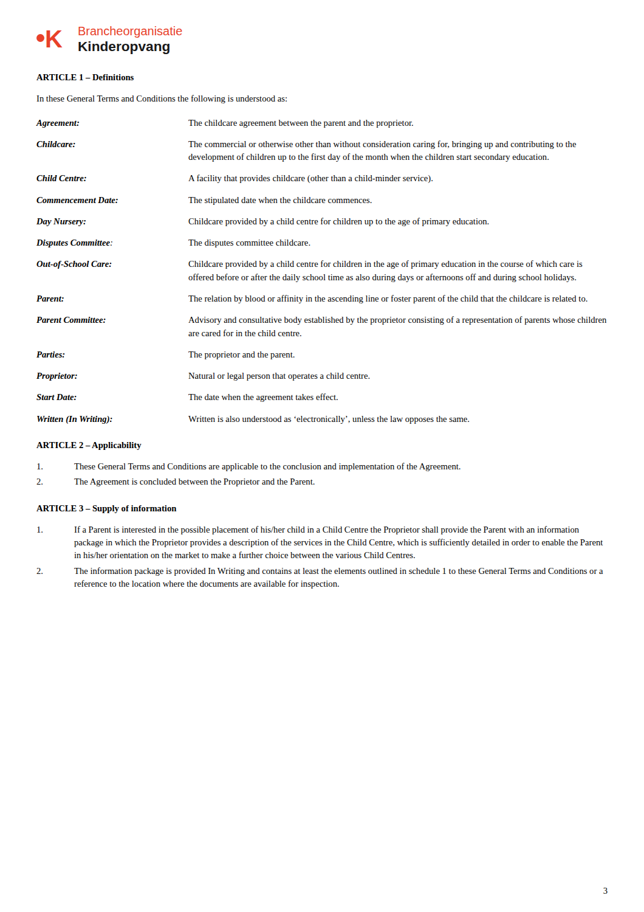K
Brancheorganisatie
Kinderopvang
ARTICLE 1 – Definitions
In these General Terms and Conditions the following is understood as:
Agreement:
The childcare agreement between the parent and the proprietor.
Childcare:
The commercial or otherwise other than without consideration caring for, bringing up and contributing to the development of children up to the first day of the month when the children start secondary education.
Child Centre:
A facility that provides childcare (other than a child-minder service).
Commencement Date:
The stipulated date when the childcare commences.
Day Nursery:
Childcare provided by a child centre for children up to the age of primary education.
Disputes Committee:
The disputes committee childcare.
Out-of-School Care:
Childcare provided by a child centre for children in the age of primary education in the course of which care is offered before or after the daily school time as also during days or afternoons off and during school holidays.
Parent:
The relation by blood or affinity in the ascending line or foster parent of the child that the childcare is related to.
Parent Committee:
Advisory and consultative body established by the proprietor consisting of a representation of parents whose children are cared for in the child centre.
Parties:
The proprietor and the parent.
Proprietor:
Natural or legal person that operates a child centre.
Start Date:
The date when the agreement takes effect.
Written (In Writing):
Written is also understood as ‘electronically’, unless the law opposes the same.
ARTICLE 2 – Applicability
These General Terms and Conditions are applicable to the conclusion and implementation of the Agreement.
The Agreement is concluded between the Proprietor and the Parent.
ARTICLE 3 – Supply of information
If a Parent is interested in the possible placement of his/her child in a Child Centre the Proprietor shall provide the Parent with an information package in which the Proprietor provides a description of the services in the Child Centre, which is sufficiently detailed in order to enable the Parent in his/her orientation on the market to make a further choice between the various Child Centres.
The information package is provided In Writing and contains at least the elements outlined in schedule 1 to these General Terms and Conditions or a reference to the location where the documents are available for inspection.
3